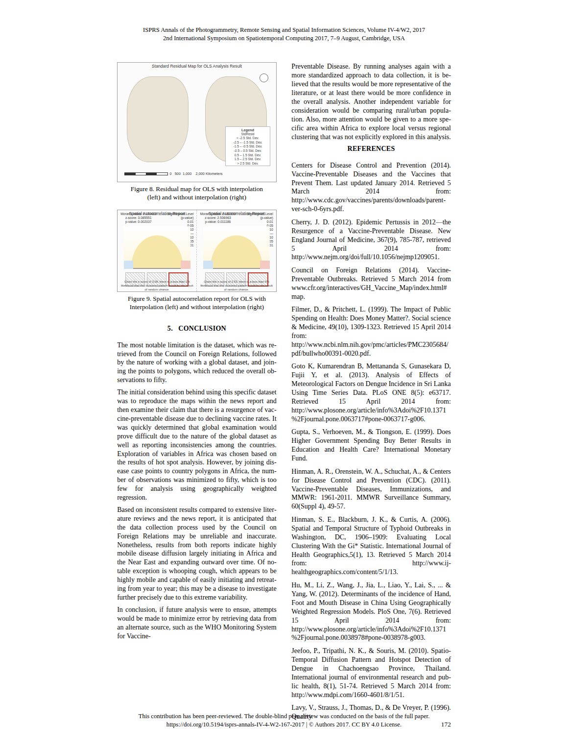ISPRS Annals of the Photogrammetry, Remote Sensing and Spatial Information Sciences, Volume IV-4/W2, 2017 2nd International Symposium on Spatiotemporal Computing 2017, 7–9 August, Cambridge, USA
Standard Residual Map for OLS Analysis Result
Legend
StdResid
< -2.5 Std. Dev.
-2.5 – -1.5 Std. Dev.
-1.5 – -0.5 Std. Dev.
-0.5 – 0.5 Std. Dev.
0.5 – 1.5 Std. Dev.
1.5 – 2.5 Std. Dev.
> 2.5 Std. Dev.
0 500 1,000 2,000 Kilometers
Figure 8. Residual map for OLS with interpolation
(left) and without interpolation (right)
Spatial Autocorrelation Report
Moran's Index: 0.170483
z-score: 3.085551
p-value: 0.002037
Significance Level
(p-value)
0.01
0.05
0.10
—
0.10
0.05
0.01
Given the z-score of 3.08, there is a less than 1% likelihood that this clustered pattern could be the result of random chance.
Spatial Autocorrelation Report
Moran's Index: 0.192390
z-score: 2.536963
p-value: 0.011186
Significance Level
(p-value)
0.01
0.05
0.10
—
0.10
0.05
0.01
Given the z-score of 2.53, there is a less than 5% likelihood that this clustered pattern could be the result of random chance.
Figure 9. Spatial autocorrelation report for OLS with
Interpolation (left) and without interpolation (right)
5. CONCLUSION
The most notable limitation is the dataset, which was retrieved from the Council on Foreign Relations, followed by the nature of working with a global dataset, and joining the points to polygons, which reduced the overall observations to fifty.
The initial consideration behind using this specific dataset was to reproduce the maps within the news report and then examine their claim that there is a resurgence of vaccine-preventable disease due to declining vaccine rates. It was quickly determined that global examination would prove difficult due to the nature of the global dataset as well as reporting inconsistencies among the countries. Exploration of variables in Africa was chosen based on the results of hot spot analysis. However, by joining disease case points to country polygons in Africa, the number of observations was minimized to fifty, which is too few for analysis using geographically weighted regression.
Based on inconsistent results compared to extensive literature reviews and the news report, it is anticipated that the data collection process used by the Council on Foreign Relations may be unreliable and inaccurate. Nonetheless, results from both reports indicate highly mobile disease diffusion largely initiating in Africa and the Near East and expanding outward over time. Of notable exception is whooping cough, which appears to be highly mobile and capable of easily initiating and retreating from year to year; this may be a disease to investigate further precisely due to this extreme variability.
In conclusion, if future analysis were to ensue, attempts would be made to minimize error by retrieving data from an alternate source, such as the WHO Monitoring System for Vaccine-
Preventable Disease. By running analyses again with a more standardized approach to data collection, it is believed that the results would be more representative of the literature, or at least there would be more confidence in the overall analysis. Another independent variable for consideration would be comparing rural/urban population. Also, more attention would be given to a more specific area within Africa to explore local versus regional clustering that was not explicitly explored in this analysis.
REFERENCES
Centers for Disease Control and Prevention (2014). Vaccine-Preventable Diseases and the Vaccines that Prevent Them. Last updated January 2014. Retrieved 5 March 2014 from: http://www.cdc.gov/vaccines/parents/downloads/parent-ver-sch-0-6yrs.pdf.
Cherry, J. D. (2012). Epidemic Pertussis in 2012—the Resurgence of a Vaccine-Preventable Disease. New England Journal of Medicine, 367(9), 785-787, retrieved 5 April 2014 from: http://www.nejm.org/doi/full/10.1056/nejmp1209051.
Council on Foreign Relations (2014). Vaccine-Preventable Outbreaks. Retrieved 5 March 2014 from www.cfr.org/interactives/GH_Vaccine_Map/index.html#map.
Filmer, D., & Pritchett, L. (1999). The Impact of Public Spending on Health: Does Money Matter?. Social science & Medicine, 49(10), 1309-1323. Retrieved 15 April 2014 from: http://www.ncbi.nlm.nih.gov/pmc/articles/PMC2305684/pdf/bullwho00391-0020.pdf.
Goto K, Kumarendran B, Mettananda S, Gunasekara D, Fujii Y, et al. (2013). Analysis of Effects of Meteorological Factors on Dengue Incidence in Sri Lanka Using Time Series Data. PLoS ONE 8(5): e63717. Retrieved 15 April 2014 from: http://www.plosone.org/article/info%3Adoi%2F10.1371%2Fjournal.pone.0063717#pone-0063717-g006.
Gupta, S., Verhoeven, M., & Tiongson, E. (1999). Does Higher Government Spending Buy Better Results in Education and Health Care? International Monetary Fund.
Hinman, A. R., Orenstein, W. A., Schuchat, A., & Centers for Disease Control and Prevention (CDC). (2011). Vaccine-Preventable Diseases, Immunizations, and MMWR: 1961-2011. MMWR Surveillance Summary, 60(Suppl 4), 49-57.
Hinman, S. E., Blackburn, J. K., & Curtis, A. (2006). Spatial and Temporal Structure of Typhoid Outbreaks in Washington, DC, 1906–1909: Evaluating Local Clustering With the Gi* Statistic. International Journal of Health Geographics,5(1), 13. Retrieved 5 March 2014 from: http://www.ij-healthgeographics.com/content/5/1/13.
Hu, M., Li, Z., Wang, J., Jia, L., Liao, Y., Lai, S., ... & Yang, W. (2012). Determinants of the incidence of Hand, Foot and Mouth Disease in China Using Geographically Weighted Regression Models. PloS One, 7(6). Retrieved 15 April 2014 from: http://www.plosone.org/article/info%3Adoi%2F10.1371%2Fjournal.pone.0038978#pone-0038978-g003.
Jeefoo, P., Tripathi, N. K., & Souris, M. (2010). Spatio-Temporal Diffusion Pattern and Hotspot Detection of Dengue in Chachoengsao Province, Thailand. International journal of environmental research and public health, 8(1), 51-74. Retrieved 5 March 2014 from: http://www.mdpi.com/1660-4601/8/1/51.
Lavy, V., Strauss, J., Thomas, D., & De Vreyer, P. (1996). Quality
This contribution has been peer-reviewed. The double-blind peer-review was conducted on the basis of the full paper. https://doi.org/10.5194/isprs-annals-IV-4-W2-167-2017 | © Authors 2017. CC BY 4.0 License. 172